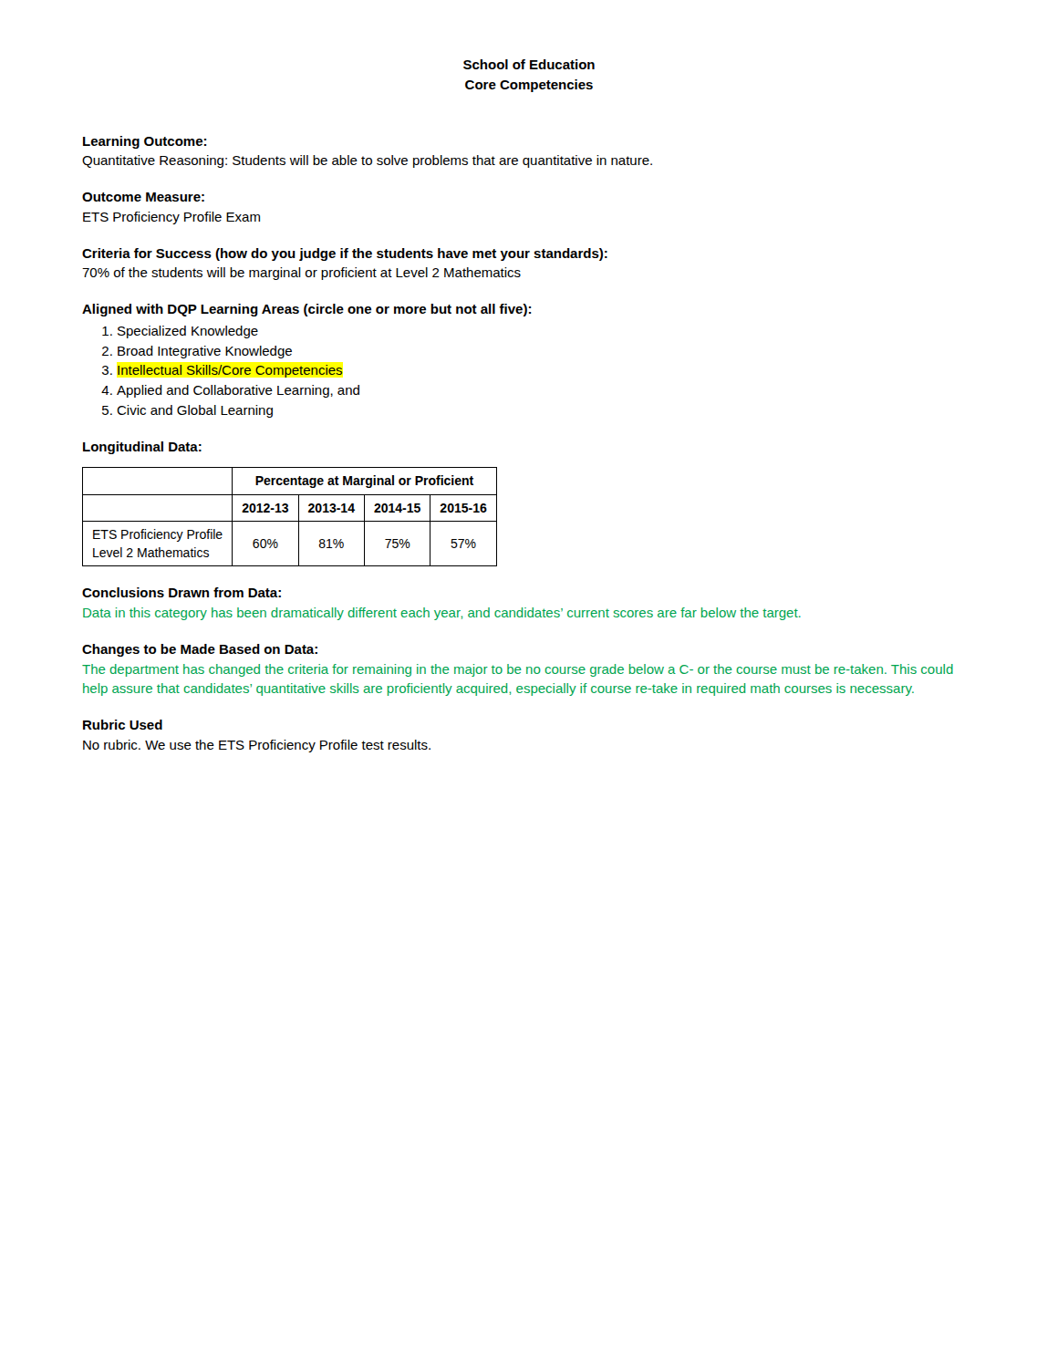School of Education
Core Competencies
Learning Outcome:
Quantitative Reasoning: Students will be able to solve problems that are quantitative in nature.
Outcome Measure:
ETS Proficiency Profile Exam
Criteria for Success (how do you judge if the students have met your standards):
70% of the students will be marginal or proficient at Level 2 Mathematics
Aligned with DQP Learning Areas (circle one or more but not all five):
Specialized Knowledge
Broad Integrative Knowledge
Intellectual Skills/Core Competencies
Applied and Collaborative Learning, and
Civic and Global Learning
Longitudinal Data:
| | Percentage at Marginal or Proficient |
| | 2012-13 | 2013-14 | 2014-15 | 2015-16 |
| ETS Proficiency Profile Level 2 Mathematics | 60% | 81% | 75% | 57% |
Conclusions Drawn from Data:
Data in this category has been dramatically different each year, and candidates’ current scores are far below the target.
Changes to be Made Based on Data:
The department has changed the criteria for remaining in the major to be no course grade below a C- or the course must be re-taken. This could help assure that candidates’ quantitative skills are proficiently acquired, especially if course re-take in required math courses is necessary.
Rubric Used
No rubric. We use the ETS Proficiency Profile test results.